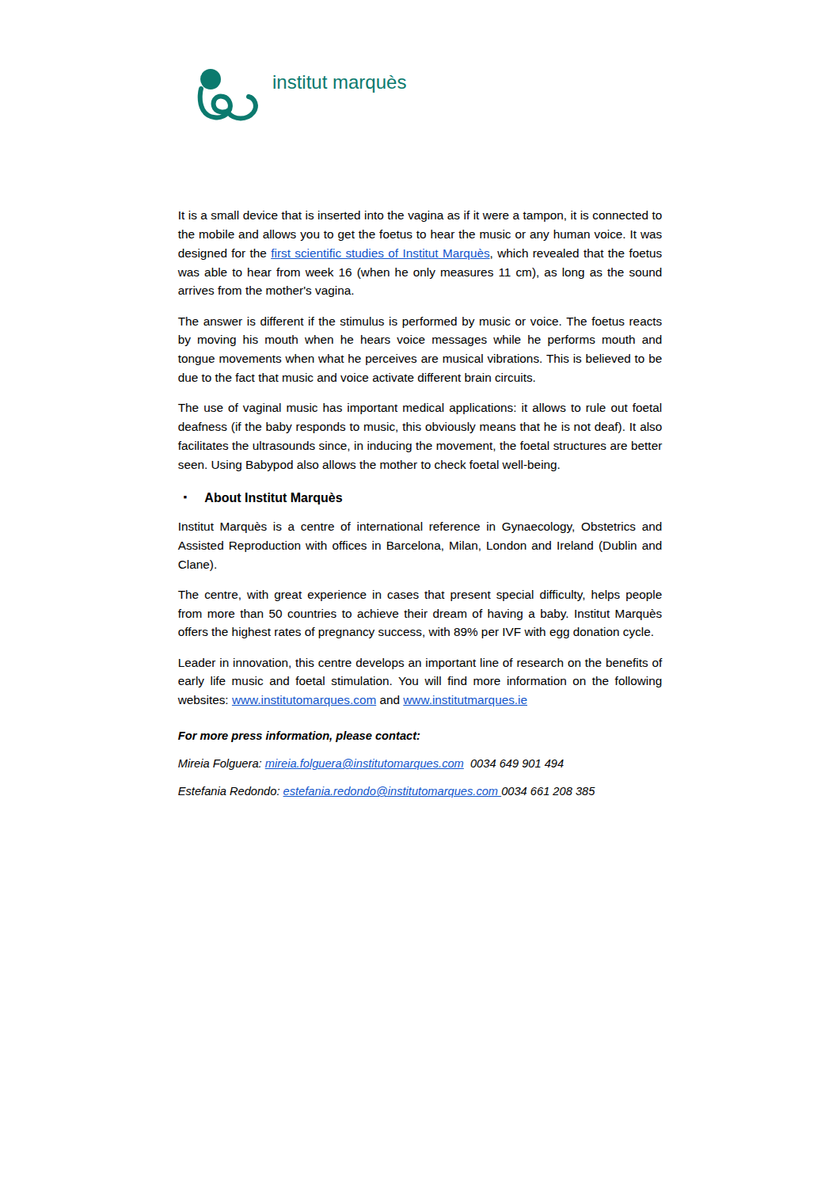institut marquès
It is a small device that is inserted into the vagina as if it were a tampon, it is connected to the mobile and allows you to get the foetus to hear the music or any human voice. It was designed for the first scientific studies of Institut Marquès, which revealed that the foetus was able to hear from week 16 (when he only measures 11 cm), as long as the sound arrives from the mother's vagina.
The answer is different if the stimulus is performed by music or voice. The foetus reacts by moving his mouth when he hears voice messages while he performs mouth and tongue movements when what he perceives are musical vibrations. This is believed to be due to the fact that music and voice activate different brain circuits.
The use of vaginal music has important medical applications: it allows to rule out foetal deafness (if the baby responds to music, this obviously means that he is not deaf). It also facilitates the ultrasounds since, in inducing the movement, the foetal structures are better seen. Using Babypod also allows the mother to check foetal well-being.
About Institut Marquès
Institut Marquès is a centre of international reference in Gynaecology, Obstetrics and Assisted Reproduction with offices in Barcelona, Milan, London and Ireland (Dublin and Clane).
The centre, with great experience in cases that present special difficulty, helps people from more than 50 countries to achieve their dream of having a baby. Institut Marquès offers the highest rates of pregnancy success, with 89% per IVF with egg donation cycle.
Leader in innovation, this centre develops an important line of research on the benefits of early life music and foetal stimulation. You will find more information on the following websites: www.institutomarques.com and www.institutmarques.ie
For more press information, please contact:
Mireia Folguera: mireia.folguera@institutomarques.com 0034 649 901 494
Estefania Redondo: estefania.redondo@institutomarques.com 0034 661 208 385